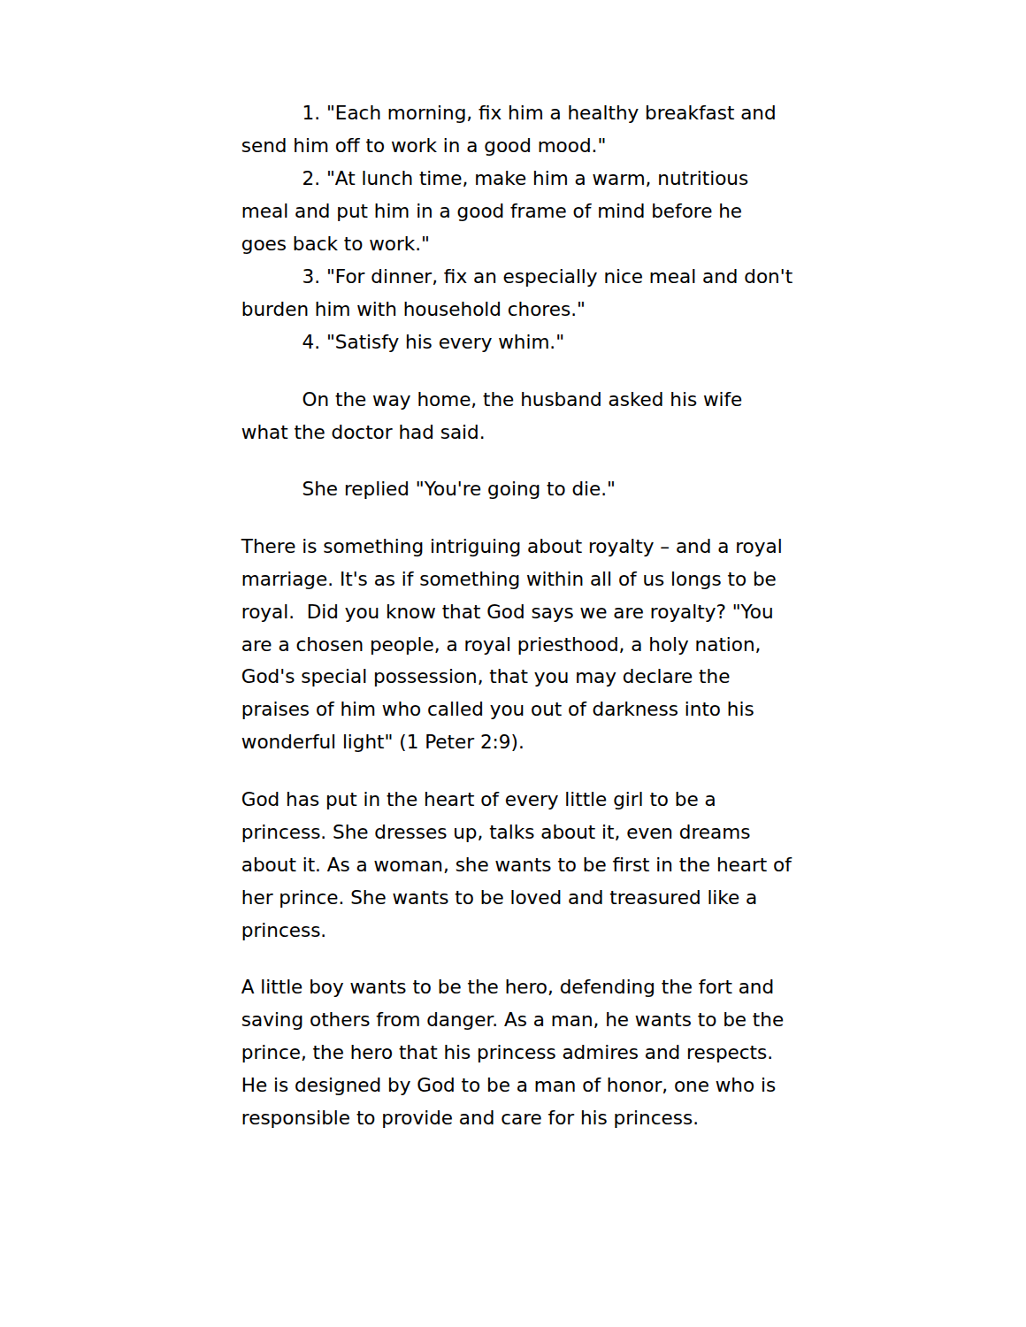1. "Each morning, fix him a healthy breakfast and send him off to work in a good mood."
2. "At lunch time, make him a warm, nutritious meal and put him in a good frame of mind before he goes back to work."
3. "For dinner, fix an especially nice meal and don't burden him with household chores."
4. "Satisfy his every whim."
On the way home, the husband asked his wife what the doctor had said.
She replied "You're going to die."
There is something intriguing about royalty – and a royal marriage. It's as if something within all of us longs to be royal. Did you know that God says we are royalty? "You are a chosen people, a royal priesthood, a holy nation, God's special possession, that you may declare the praises of him who called you out of darkness into his wonderful light" (1 Peter 2:9).
God has put in the heart of every little girl to be a princess. She dresses up, talks about it, even dreams about it. As a woman, she wants to be first in the heart of her prince. She wants to be loved and treasured like a princess.
A little boy wants to be the hero, defending the fort and saving others from danger. As a man, he wants to be the prince, the hero that his princess admires and respects. He is designed by God to be a man of honor, one who is responsible to provide and care for his princess.